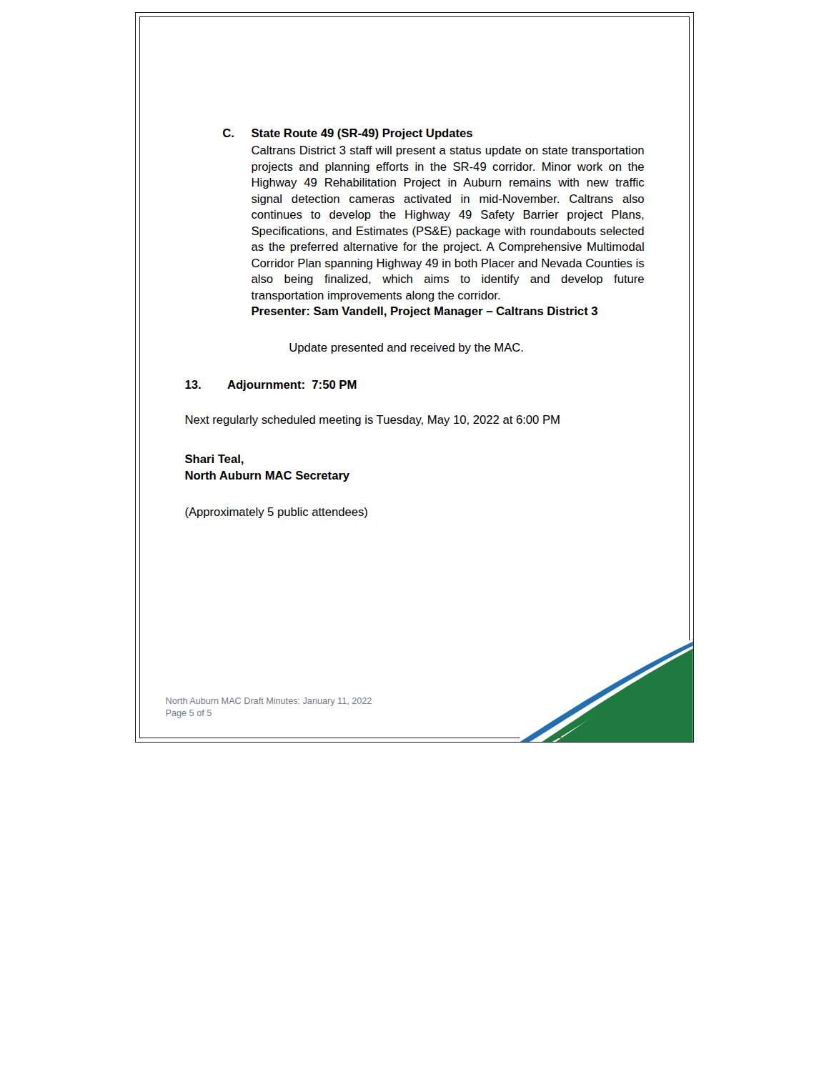C.
State Route 49 (SR-49) Project Updates
Caltrans District 3 staff will present a status update on state transportation projects and planning efforts in the SR-49 corridor. Minor work on the Highway 49 Rehabilitation Project in Auburn remains with new traffic signal detection cameras activated in mid-November. Caltrans also continues to develop the Highway 49 Safety Barrier project Plans, Specifications, and Estimates (PS&E) package with roundabouts selected as the preferred alternative for the project. A Comprehensive Multimodal Corridor Plan spanning Highway 49 in both Placer and Nevada Counties is also being finalized, which aims to identify and develop future transportation improvements along the corridor.
Presenter: Sam Vandell, Project Manager – Caltrans District 3
Update presented and received by the MAC.
13. Adjournment: 7:50 PM
Next regularly scheduled meeting is Tuesday, May 10, 2022 at 6:00 PM
Shari Teal,
North Auburn MAC Secretary
(Approximately 5 public attendees)
North Auburn MAC Draft Minutes: January 11, 2022
Page 5 of 5